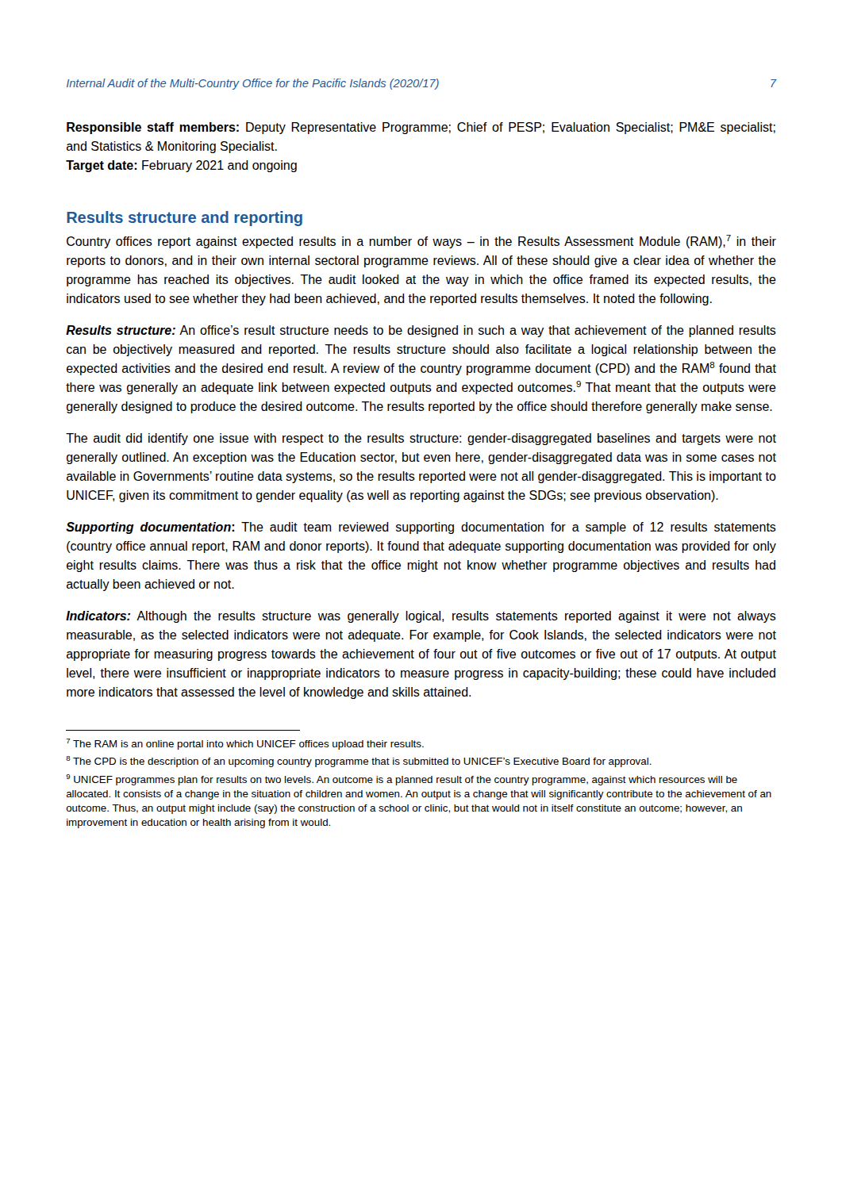Internal Audit of the Multi-Country Office for the Pacific Islands (2020/17) 7
Responsible staff members: Deputy Representative Programme; Chief of PESP; Evaluation Specialist; PM&E specialist; and Statistics & Monitoring Specialist.
Target date: February 2021 and ongoing
Results structure and reporting
Country offices report against expected results in a number of ways – in the Results Assessment Module (RAM),7 in their reports to donors, and in their own internal sectoral programme reviews. All of these should give a clear idea of whether the programme has reached its objectives. The audit looked at the way in which the office framed its expected results, the indicators used to see whether they had been achieved, and the reported results themselves. It noted the following.
Results structure: An office’s result structure needs to be designed in such a way that achievement of the planned results can be objectively measured and reported. The results structure should also facilitate a logical relationship between the expected activities and the desired end result. A review of the country programme document (CPD) and the RAM8 found that there was generally an adequate link between expected outputs and expected outcomes.9 That meant that the outputs were generally designed to produce the desired outcome. The results reported by the office should therefore generally make sense.
The audit did identify one issue with respect to the results structure: gender-disaggregated baselines and targets were not generally outlined. An exception was the Education sector, but even here, gender-disaggregated data was in some cases not available in Governments’ routine data systems, so the results reported were not all gender-disaggregated. This is important to UNICEF, given its commitment to gender equality (as well as reporting against the SDGs; see previous observation).
Supporting documentation: The audit team reviewed supporting documentation for a sample of 12 results statements (country office annual report, RAM and donor reports). It found that adequate supporting documentation was provided for only eight results claims. There was thus a risk that the office might not know whether programme objectives and results had actually been achieved or not.
Indicators: Although the results structure was generally logical, results statements reported against it were not always measurable, as the selected indicators were not adequate. For example, for Cook Islands, the selected indicators were not appropriate for measuring progress towards the achievement of four out of five outcomes or five out of 17 outputs. At output level, there were insufficient or inappropriate indicators to measure progress in capacity-building; these could have included more indicators that assessed the level of knowledge and skills attained.
7 The RAM is an online portal into which UNICEF offices upload their results.
8 The CPD is the description of an upcoming country programme that is submitted to UNICEF’s Executive Board for approval.
9 UNICEF programmes plan for results on two levels. An outcome is a planned result of the country programme, against which resources will be allocated. It consists of a change in the situation of children and women. An output is a change that will significantly contribute to the achievement of an outcome. Thus, an output might include (say) the construction of a school or clinic, but that would not in itself constitute an outcome; however, an improvement in education or health arising from it would.